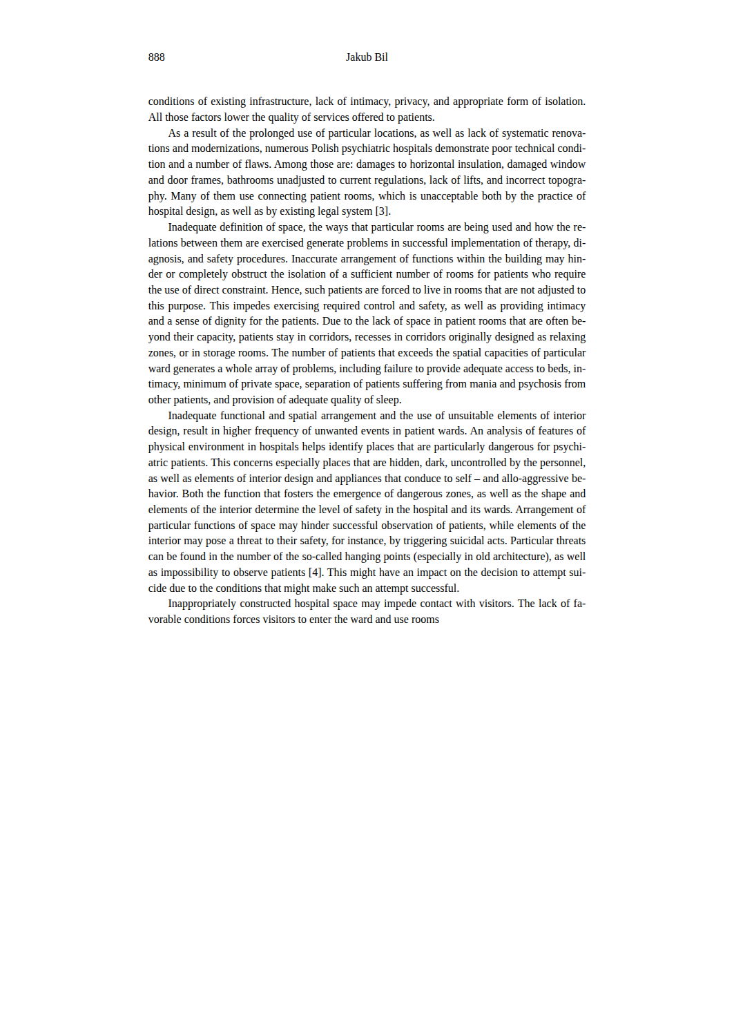888 Jakub Bil
conditions of existing infrastructure, lack of intimacy, privacy, and appropriate form of isolation. All those factors lower the quality of services offered to patients.
As a result of the prolonged use of particular locations, as well as lack of systematic renovations and modernizations, numerous Polish psychiatric hospitals demonstrate poor technical condition and a number of flaws. Among those are: damages to horizontal insulation, damaged window and door frames, bathrooms unadjusted to current regulations, lack of lifts, and incorrect topography. Many of them use connecting patient rooms, which is unacceptable both by the practice of hospital design, as well as by existing legal system [3].
Inadequate definition of space, the ways that particular rooms are being used and how the relations between them are exercised generate problems in successful implementation of therapy, diagnosis, and safety procedures. Inaccurate arrangement of functions within the building may hinder or completely obstruct the isolation of a sufficient number of rooms for patients who require the use of direct constraint. Hence, such patients are forced to live in rooms that are not adjusted to this purpose. This impedes exercising required control and safety, as well as providing intimacy and a sense of dignity for the patients. Due to the lack of space in patient rooms that are often beyond their capacity, patients stay in corridors, recesses in corridors originally designed as relaxing zones, or in storage rooms. The number of patients that exceeds the spatial capacities of particular ward generates a whole array of problems, including failure to provide adequate access to beds, intimacy, minimum of private space, separation of patients suffering from mania and psychosis from other patients, and provision of adequate quality of sleep.
Inadequate functional and spatial arrangement and the use of unsuitable elements of interior design, result in higher frequency of unwanted events in patient wards. An analysis of features of physical environment in hospitals helps identify places that are particularly dangerous for psychiatric patients. This concerns especially places that are hidden, dark, uncontrolled by the personnel, as well as elements of interior design and appliances that conduce to self – and allo-aggressive behavior. Both the function that fosters the emergence of dangerous zones, as well as the shape and elements of the interior determine the level of safety in the hospital and its wards. Arrangement of particular functions of space may hinder successful observation of patients, while elements of the interior may pose a threat to their safety, for instance, by triggering suicidal acts. Particular threats can be found in the number of the so-called hanging points (especially in old architecture), as well as impossibility to observe patients [4]. This might have an impact on the decision to attempt suicide due to the conditions that might make such an attempt successful.
Inappropriately constructed hospital space may impede contact with visitors. The lack of favorable conditions forces visitors to enter the ward and use rooms